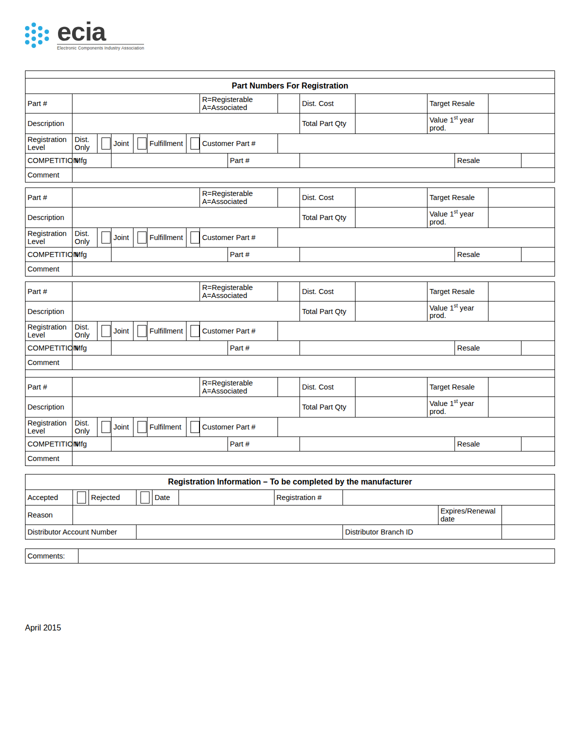ecia
Electronic Components Industry Association
| Part Numbers For Registration |
| Part # | | R=Registerable A=Associated | | Dist. Cost | | Target Resale | |
| Description | | Total Part Qty | | Value 1 st year prod. | |
| Registration Level | Dist. Only | | Joint | | Fulfillment | | Customer Part # | |
| COMPETITION | Mfg | | Part # | | Resale | |
| Comment | |
| Part # | | R=Registerable A=Associated | | Dist. Cost | | Target Resale | |
| Description | | Total Part Qty | | Value 1 st year prod. | |
| Registration Level | Dist. Only | | Joint | | Fulfillment | | Customer Part # | |
| COMPETITION | Mfg | | Part # | | Resale | |
| Comment | |
| Part # | | R=Registerable A=Associated | | Dist. Cost | | Target Resale | |
| Description | | Total Part Qty | | Value 1 st year prod. | |
| Registration Level | Dist. Only | | Joint | | Fulfillment | | Customer Part # | |
| COMPETITION | Mfg | | Part # | | Resale | |
| Comment | |
| Part # | | R=Registerable A=Associated | | Dist. Cost | | Target Resale | |
| Description | | Total Part Qty | | Value 1 st year prod. | |
| Registration Level | Dist. Only | | Joint | | Fulfilment | | Customer Part # | |
| COMPETITION | Mfg | | Part # | | Resale | |
| Comment | |
| Registration Information – To be completed by the manufacturer |
| Accepted | | Rejected | | Date | | Registration # | |
| Reason | | Expires/Renewal date | |
| Distributor Account Number | | Distributor Branch ID | |
| Comments: | |
April 2015